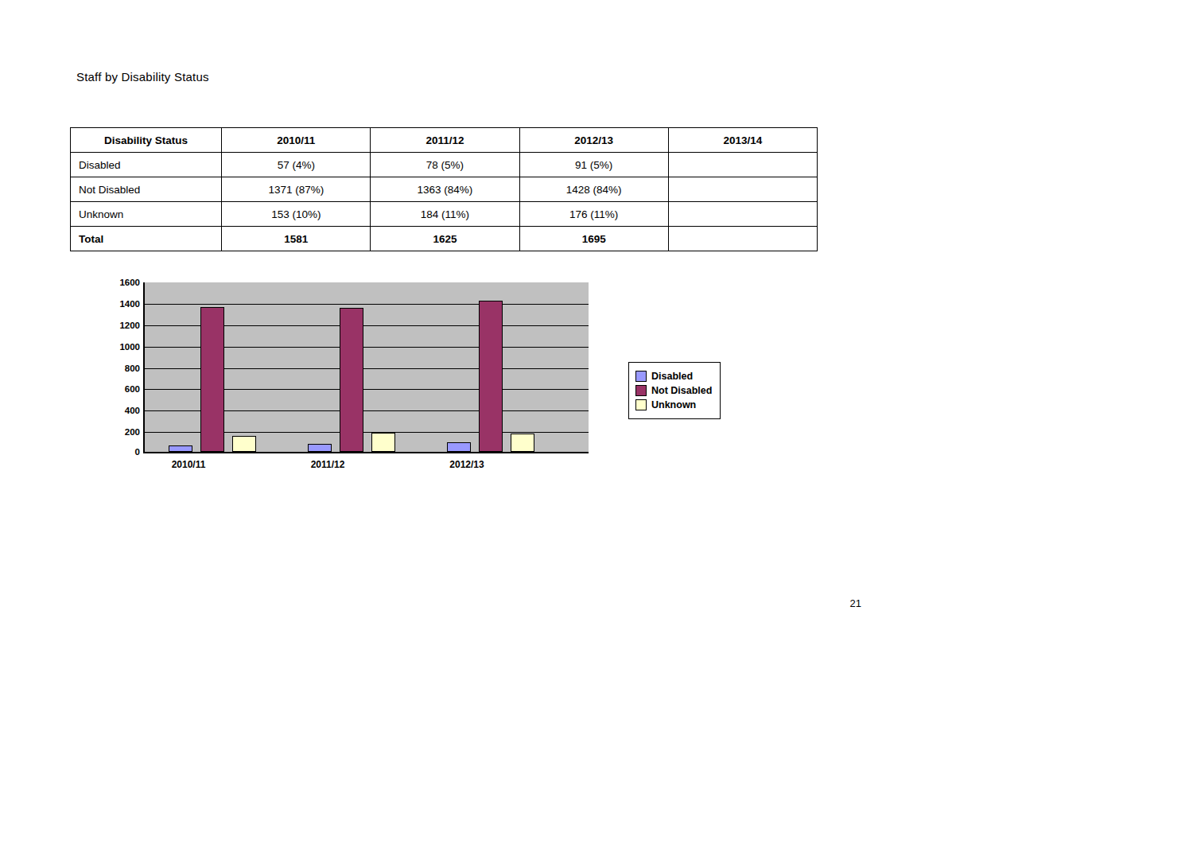Staff by Disability Status
| Disability Status | 2010/11 | 2011/12 | 2012/13 | 2013/14 |
| --- | --- | --- | --- | --- |
| Disabled | 57 (4%) | 78 (5%) | 91 (5%) | |
| Not Disabled | 1371 (87%) | 1363 (84%) | 1428 (84%) | |
| Unknown | 153 (10%) | 184 (11%) | 176 (11%) | |
| Total | 1581 | 1625 | 1695 | |
1600 1400 1200 1000 800 600 400 200 0
2010/11 2011/12 2012/13
Disabled
Not Disabled
Unknown
21